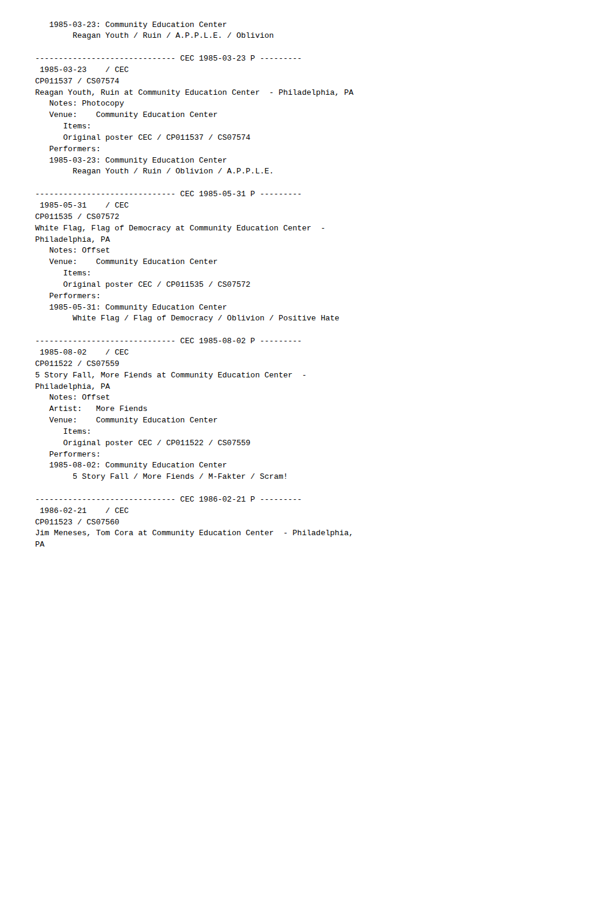1985-03-23: Community Education Center
        Reagan Youth / Ruin / A.P.P.L.E. / Oblivion

------------------------------ CEC 1985-03-23 P ---------
 1985-03-23    / CEC 
CP011537 / CS07574
Reagan Youth, Ruin at Community Education Center  - Philadelphia, PA
   Notes: Photocopy
   Venue:    Community Education Center
      Items:
      Original poster CEC / CP011537 / CS07574
   Performers:
   1985-03-23: Community Education Center
        Reagan Youth / Ruin / Oblivion / A.P.P.L.E.

------------------------------ CEC 1985-05-31 P ---------
 1985-05-31    / CEC 
CP011535 / CS07572
White Flag, Flag of Democracy at Community Education Center  - 
Philadelphia, PA
   Notes: Offset
   Venue:    Community Education Center
      Items:
      Original poster CEC / CP011535 / CS07572
   Performers:
   1985-05-31: Community Education Center
        White Flag / Flag of Democracy / Oblivion / Positive Hate

------------------------------ CEC 1985-08-02 P ---------
 1985-08-02    / CEC 
CP011522 / CS07559
5 Story Fall, More Fiends at Community Education Center  - 
Philadelphia, PA
   Notes: Offset
   Artist:   More Fiends
   Venue:    Community Education Center
      Items:
      Original poster CEC / CP011522 / CS07559
   Performers:
   1985-08-02: Community Education Center
        5 Story Fall / More Fiends / M-Fakter / Scram!

------------------------------ CEC 1986-02-21 P ---------
 1986-02-21    / CEC 
CP011523 / CS07560
Jim Meneses, Tom Cora at Community Education Center  - Philadelphia, 
PA